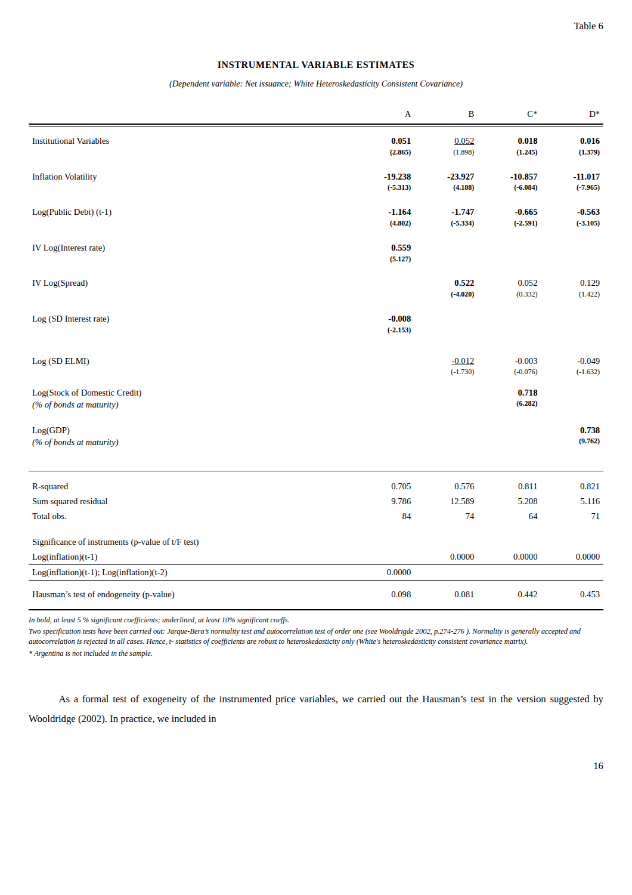Table 6
INSTRUMENTAL VARIABLE ESTIMATES
(Dependent variable: Net issuance; White Heteroskedasticity Consistent Covariance)
| | A | B | C* | D* |
| --- | --- | --- | --- | --- |
| Institutional Variables | 0.051 (2.865) | 0.052 (1.898) | 0.018 (1.245) | 0.016 (1.379) |
| Inflation Volatility | -19.238 (-5.313) | -23.927 (4.188) | -10.857 (-6.084) | -11.017 (-7.965) |
| Log(Public Debt) (t-1) | -1.164 (4.802) | -1.747 (-5.334) | -0.665 (-2.591) | -0.563 (-3.105) |
| IV Log(Interest rate) | 0.559 (5.127) | | | |
| IV Log(Spread) | | 0.522 (-4.020) | 0.052 (0.332) | 0.129 (1.422) |
| Log (SD Interest rate) | -0.008 (-2.153) | | | |
| Log (SD ELMI) | | -0.012 (-1.730) | -0.003 (-0.076) | -0.049 (-1.632) |
| Log(Stock of Domestic Credit) (% of bonds at maturity) | | | 0.718 (6.282) | |
| Log(GDP) (% of bonds at maturity) | | | | 0.738 (9.762) |
| R-squared | 0.705 | 0.576 | 0.811 | 0.821 |
| Sum squared residual | 9.786 | 12.589 | 5.208 | 5.116 |
| Total obs. | 84 | 74 | 64 | 71 |
| Significance of instruments (p-value of t/F test) | | | | |
| Log(inflation)(t-1) | | 0.0000 | 0.0000 | 0.0000 |
| Log(inflation)(t-1); Log(inflation)(t-2) | 0.0000 | | | |
| Hausman’s test of endogeneity (p-value) | 0.098 | 0.081 | 0.442 | 0.453 |
In bold, at least 5 % significant coefficients; underlined, at least 10% significant coeffs.
Two specification tests have been carried out: Jarque-Bera’s normality test and autocorrelation test of order one (see Wooldrigde 2002, p.274-276 ). Normality is generally accepted and autocorrelation is rejected in all cases. Hence, t- statistics of coefficients are robust to heteroskedasticity only (White's heteroskedasticity consistent covariance matrix).
* Argentina is not included in the sample.
As a formal test of exogeneity of the instrumented price variables, we carried out the Hausman’s test in the version suggested by Wooldridge (2002). In practice, we included in
16